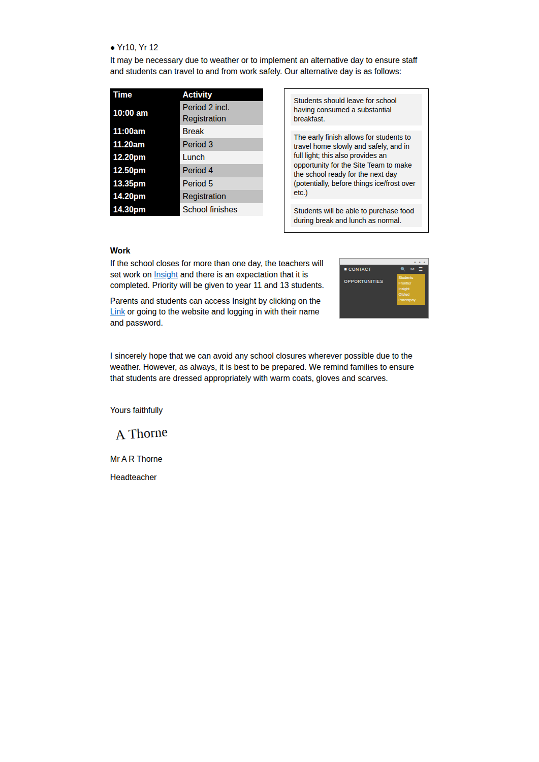● Yr10, Yr 12
It may be necessary due to weather or to implement an alternative day to ensure staff and students can travel to and from work safely. Our alternative day is as follows:
| Time | Activity |
| --- | --- |
| 10:00 am | Period 2 incl. Registration |
| 11:00am | Break |
| 11.20am | Period 3 |
| 12.20pm | Lunch |
| 12.50pm | Period 4 |
| 13.35pm | Period 5 |
| 14.20pm | Registration |
| 14.30pm | School finishes |
Students should leave for school having consumed a substantial breakfast.
The early finish allows for students to travel home slowly and safely, and in full light; this also provides an opportunity for the Site Team to make the school ready for the next day (potentially, before things ice/frost over etc.)
Students will be able to purchase food during break and lunch as normal.
Work
● ● ●
■ CONTACT
🔍 ✉ ☰
OPPORTUNITIES
Students Frontier Insight Ofsted Parentpay
If the school closes for more than one day, the teachers will set work on Insight and there is an expectation that it is completed. Priority will be given to year 11 and 13 students.
Parents and students can access Insight by clicking on the Link or going to the website and logging in with their name and password.
I sincerely hope that we can avoid any school closures wherever possible due to the weather. However, as always, it is best to be prepared. We remind families to ensure that students are dressed appropriately with warm coats, gloves and scarves.
Yours faithfully
A Thorne
Mr A R Thorne
Headteacher